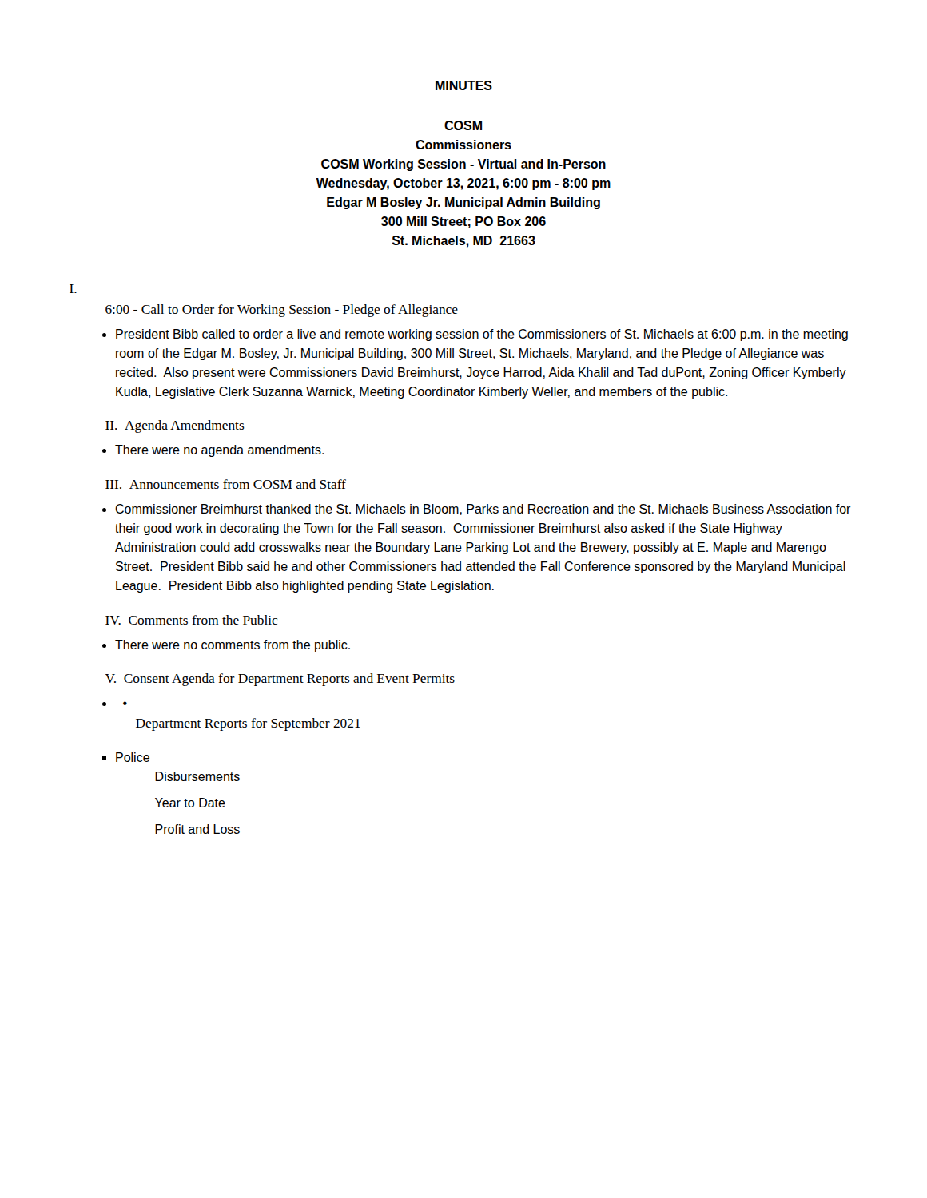MINUTES
COSM
Commissioners
COSM Working Session - Virtual and In-Person
Wednesday, October 13, 2021, 6:00 pm - 8:00 pm
Edgar M Bosley Jr. Municipal Admin Building
300 Mill Street; PO Box 206
St. Michaels, MD 21663
I.
6:00 - Call to Order for Working Session - Pledge of Allegiance
President Bibb called to order a live and remote working session of the Commissioners of St. Michaels at 6:00 p.m. in the meeting room of the Edgar M. Bosley, Jr. Municipal Building, 300 Mill Street, St. Michaels, Maryland, and the Pledge of Allegiance was recited. Also present were Commissioners David Breimhurst, Joyce Harrod, Aida Khalil and Tad duPont, Zoning Officer Kymberly Kudla, Legislative Clerk Suzanna Warnick, Meeting Coordinator Kimberly Weller, and members of the public.
II. Agenda Amendments
There were no agenda amendments.
III. Announcements from COSM and Staff
Commissioner Breimhurst thanked the St. Michaels in Bloom, Parks and Recreation and the St. Michaels Business Association for their good work in decorating the Town for the Fall season. Commissioner Breimhurst also asked if the State Highway Administration could add crosswalks near the Boundary Lane Parking Lot and the Brewery, possibly at E. Maple and Marengo Street. President Bibb said he and other Commissioners had attended the Fall Conference sponsored by the Maryland Municipal League. President Bibb also highlighted pending State Legislation.
IV. Comments from the Public
There were no comments from the public.
V. Consent Agenda for Department Reports and Event Permits
Department Reports for September 2021
Police
Disbursements
Year to Date
Profit and Loss